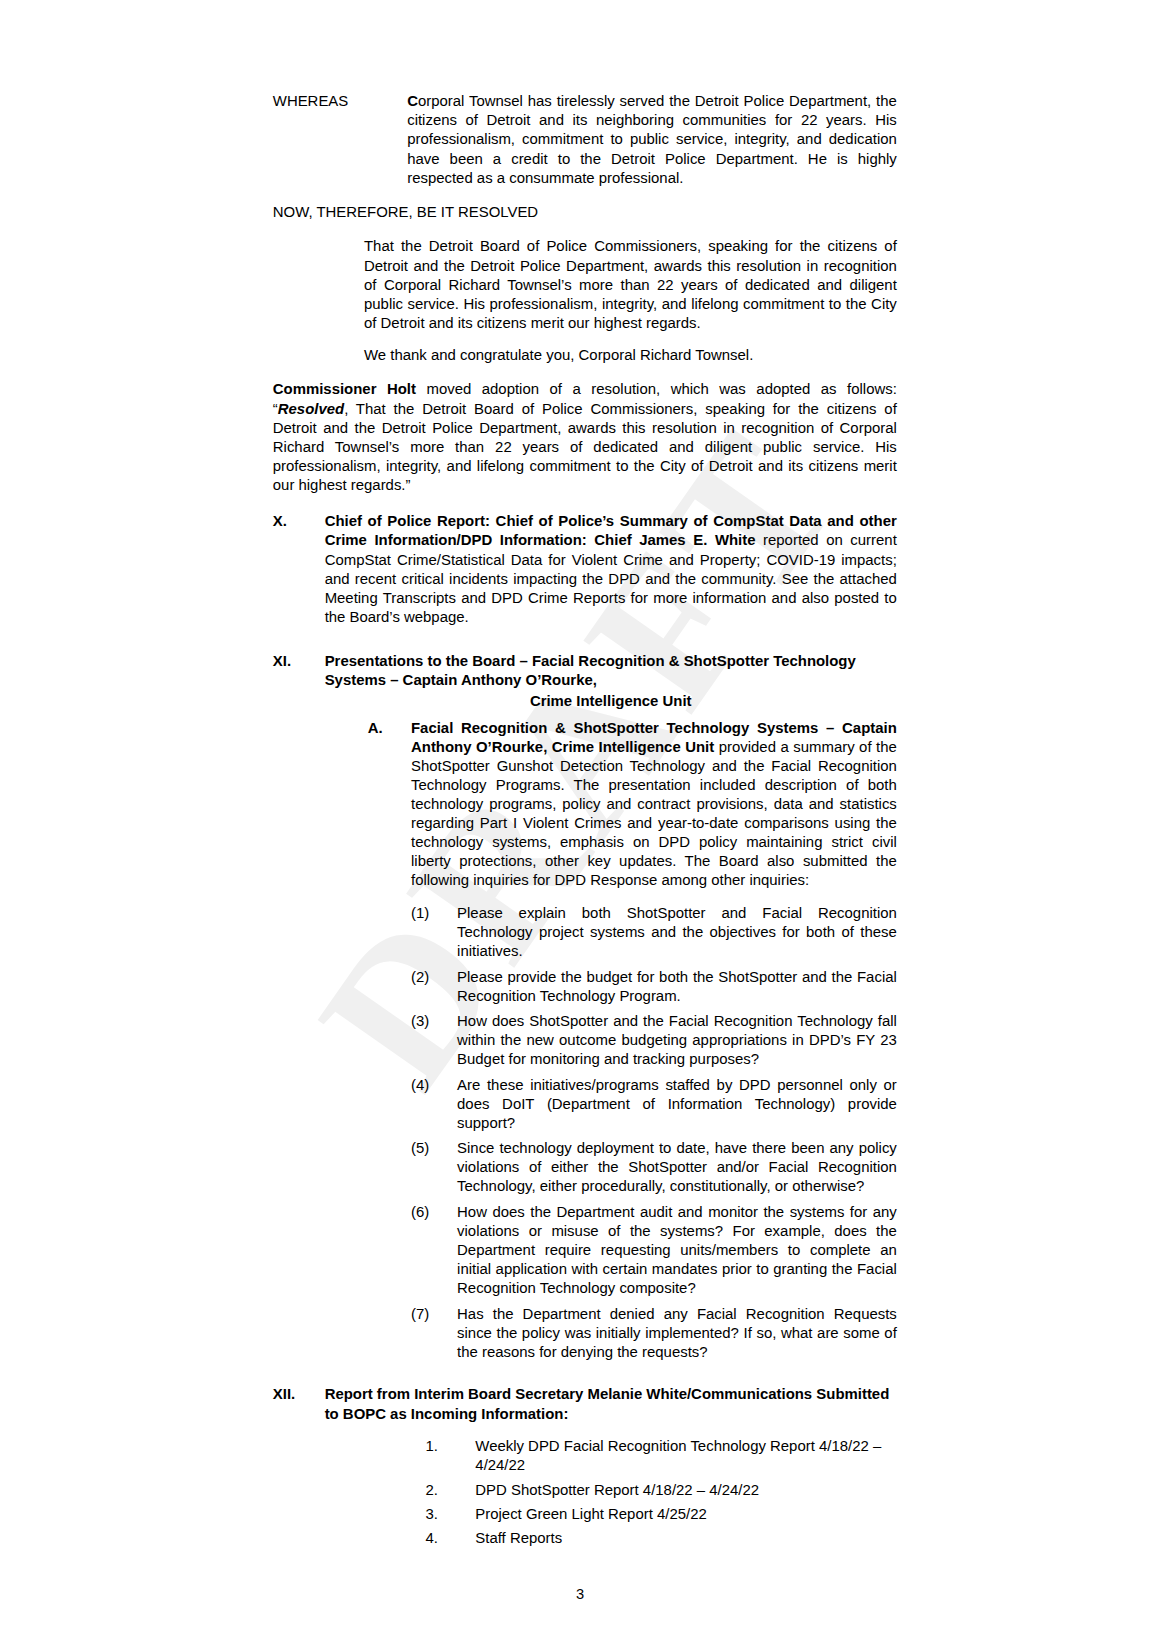DRAFT
WHEREAS
Corporal Townsel has tirelessly served the Detroit Police Department, the citizens of Detroit and its neighboring communities for 22 years. His professionalism, commitment to public service, integrity, and dedication have been a credit to the Detroit Police Department. He is highly respected as a consummate professional.
NOW, THEREFORE, BE IT RESOLVED
That the Detroit Board of Police Commissioners, speaking for the citizens of Detroit and the Detroit Police Department, awards this resolution in recognition of Corporal Richard Townsel’s more than 22 years of dedicated and diligent public service. His professionalism, integrity, and lifelong commitment to the City of Detroit and its citizens merit our highest regards.
We thank and congratulate you, Corporal Richard Townsel.
Commissioner Holt moved adoption of a resolution, which was adopted as follows: “Resolved, That the Detroit Board of Police Commissioners, speaking for the citizens of Detroit and the Detroit Police Department, awards this resolution in recognition of Corporal Richard Townsel’s more than 22 years of dedicated and diligent public service. His professionalism, integrity, and lifelong commitment to the City of Detroit and its citizens merit our highest regards.”
X.
Chief of Police Report: Chief of Police’s Summary of CompStat Data and other Crime Information/DPD Information: Chief James E. White reported on current CompStat Crime/Statistical Data for Violent Crime and Property; COVID-19 impacts; and recent critical incidents impacting the DPD and the community. See the attached Meeting Transcripts and DPD Crime Reports for more information and also posted to the Board’s webpage.
XI.
Presentations to the Board – Facial Recognition & ShotSpotter Technology Systems – Captain Anthony O’Rourke,
Crime Intelligence Unit
A.
Facial Recognition & ShotSpotter Technology Systems – Captain Anthony O’Rourke, Crime Intelligence Unit provided a summary of the ShotSpotter Gunshot Detection Technology and the Facial Recognition Technology Programs. The presentation included description of both technology programs, policy and contract provisions, data and statistics regarding Part I Violent Crimes and year-to-date comparisons using the technology systems, emphasis on DPD policy maintaining strict civil liberty protections, other key updates. The Board also submitted the following inquiries for DPD Response among other inquiries:
(1) Please explain both ShotSpotter and Facial Recognition Technology project systems and the objectives for both of these initiatives.
(2) Please provide the budget for both the ShotSpotter and the Facial Recognition Technology Program.
(3) How does ShotSpotter and the Facial Recognition Technology fall within the new outcome budgeting appropriations in DPD’s FY 23 Budget for monitoring and tracking purposes?
(4) Are these initiatives/programs staffed by DPD personnel only or does DoIT (Department of Information Technology) provide support?
(5) Since technology deployment to date, have there been any policy violations of either the ShotSpotter and/or Facial Recognition Technology, either procedurally, constitutionally, or otherwise?
(6) How does the Department audit and monitor the systems for any violations or misuse of the systems? For example, does the Department require requesting units/members to complete an initial application with certain mandates prior to granting the Facial Recognition Technology composite?
(7) Has the Department denied any Facial Recognition Requests since the policy was initially implemented? If so, what are some of the reasons for denying the requests?
XII.
Report from Interim Board Secretary Melanie White/Communications Submitted to BOPC as Incoming Information:
1. Weekly DPD Facial Recognition Technology Report 4/18/22 – 4/24/22
2. DPD ShotSpotter Report 4/18/22 – 4/24/22
3. Project Green Light Report 4/25/22
4. Staff Reports
3